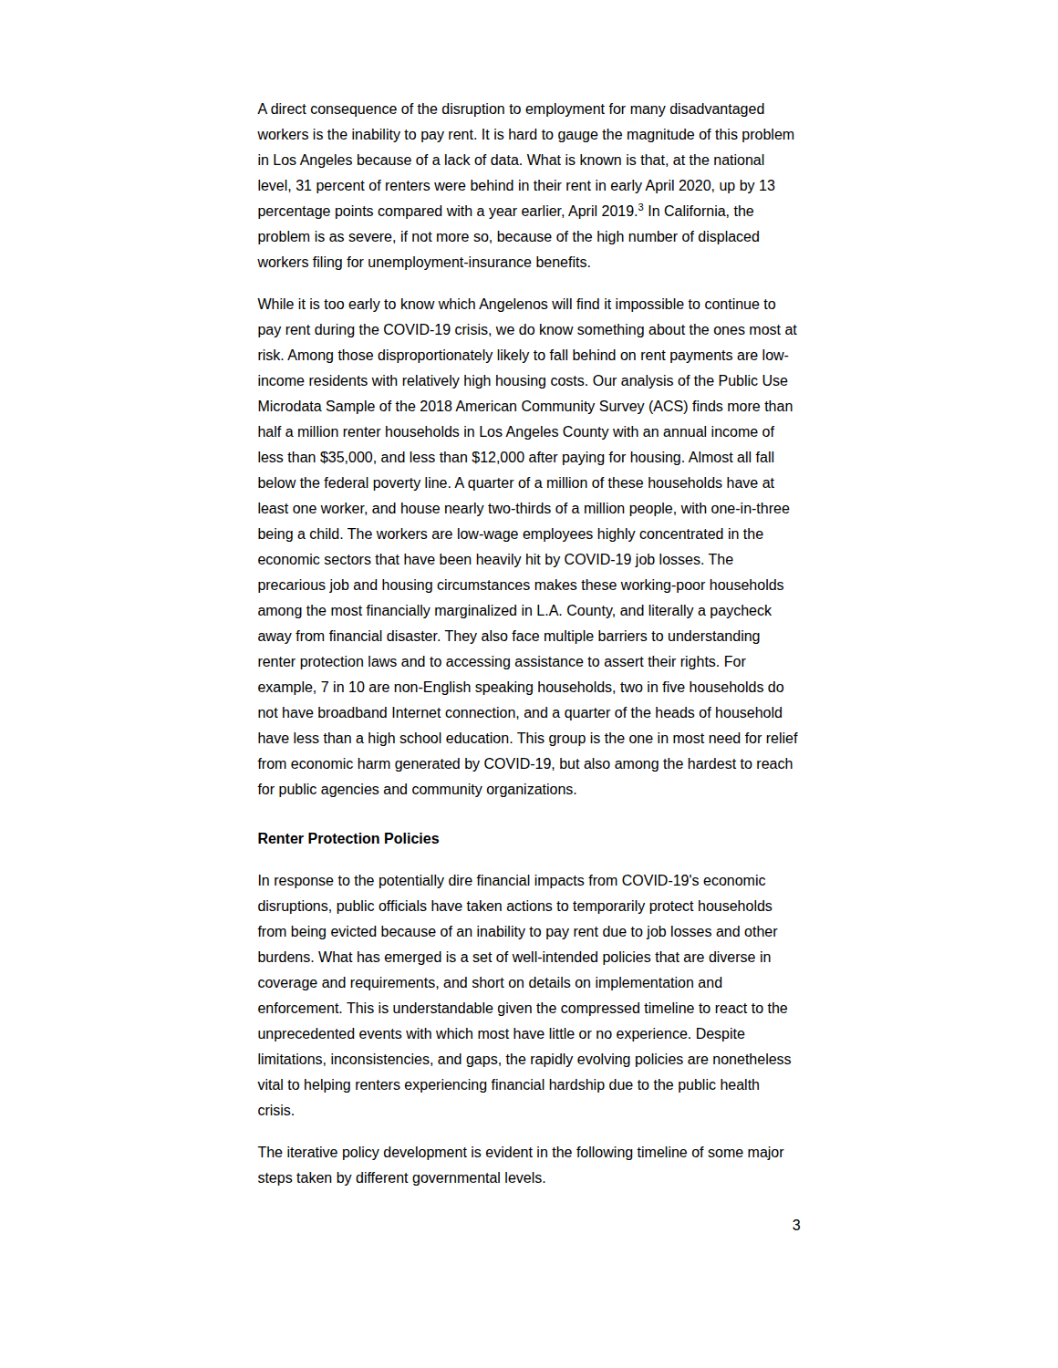A direct consequence of the disruption to employment for many disadvantaged workers is the inability to pay rent. It is hard to gauge the magnitude of this problem in Los Angeles because of a lack of data. What is known is that, at the national level, 31 percent of renters were behind in their rent in early April 2020, up by 13 percentage points compared with a year earlier, April 2019.3 In California, the problem is as severe, if not more so, because of the high number of displaced workers filing for unemployment-insurance benefits.
While it is too early to know which Angelenos will find it impossible to continue to pay rent during the COVID-19 crisis, we do know something about the ones most at risk. Among those disproportionately likely to fall behind on rent payments are low-income residents with relatively high housing costs. Our analysis of the Public Use Microdata Sample of the 2018 American Community Survey (ACS) finds more than half a million renter households in Los Angeles County with an annual income of less than $35,000, and less than $12,000 after paying for housing. Almost all fall below the federal poverty line. A quarter of a million of these households have at least one worker, and house nearly two-thirds of a million people, with one-in-three being a child. The workers are low-wage employees highly concentrated in the economic sectors that have been heavily hit by COVID-19 job losses. The precarious job and housing circumstances makes these working-poor households among the most financially marginalized in L.A. County, and literally a paycheck away from financial disaster. They also face multiple barriers to understanding renter protection laws and to accessing assistance to assert their rights. For example, 7 in 10 are non-English speaking households, two in five households do not have broadband Internet connection, and a quarter of the heads of household have less than a high school education. This group is the one in most need for relief from economic harm generated by COVID-19, but also among the hardest to reach for public agencies and community organizations.
Renter Protection Policies
In response to the potentially dire financial impacts from COVID-19's economic disruptions, public officials have taken actions to temporarily protect households from being evicted because of an inability to pay rent due to job losses and other burdens. What has emerged is a set of well-intended policies that are diverse in coverage and requirements, and short on details on implementation and enforcement. This is understandable given the compressed timeline to react to the unprecedented events with which most have little or no experience. Despite limitations, inconsistencies, and gaps, the rapidly evolving policies are nonetheless vital to helping renters experiencing financial hardship due to the public health crisis.
The iterative policy development is evident in the following timeline of some major steps taken by different governmental levels.
3